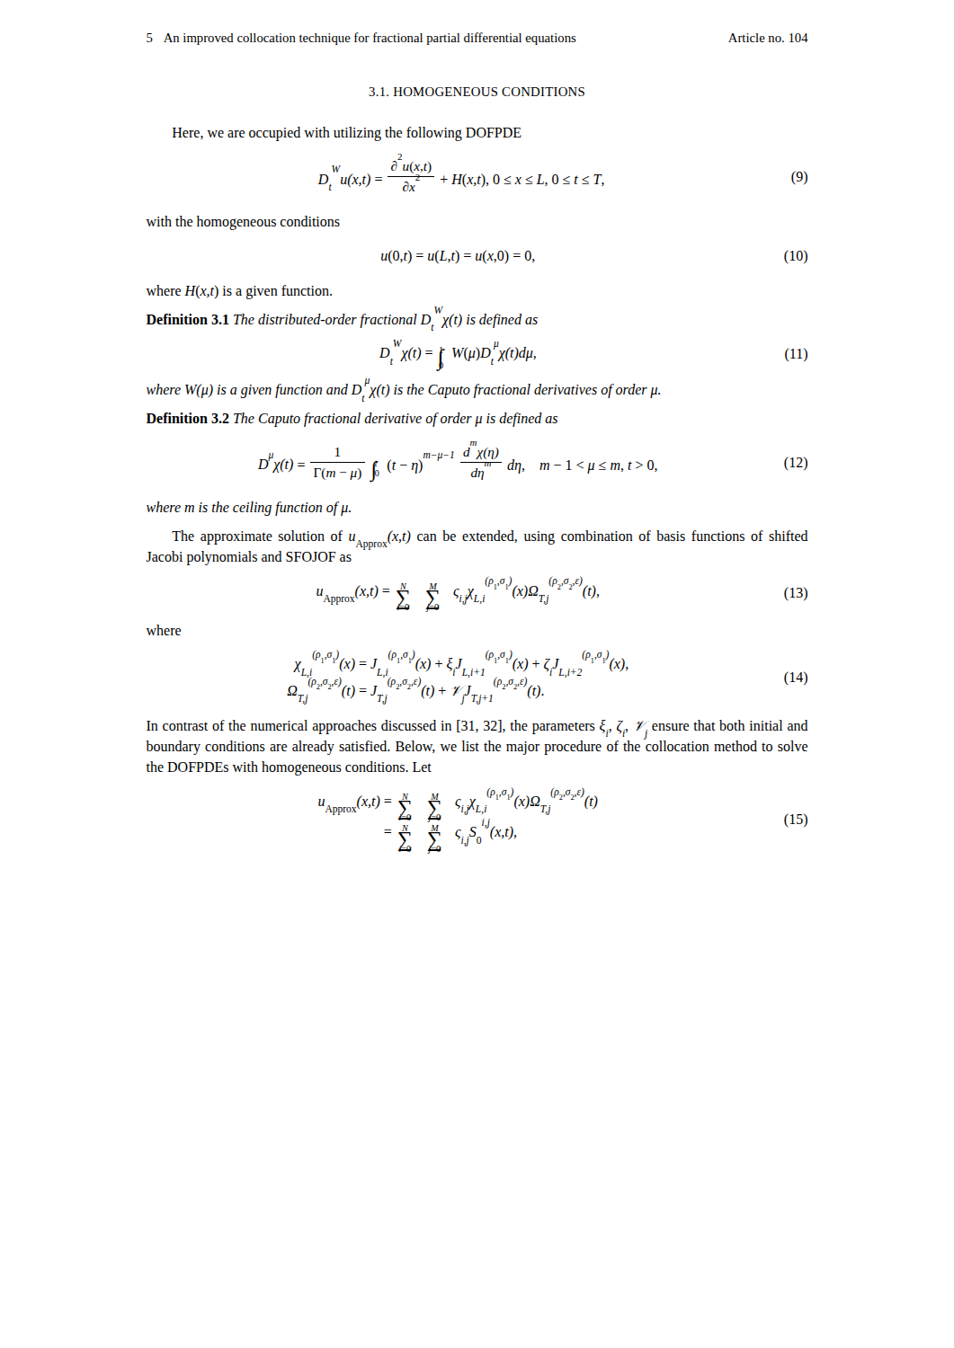5 An improved collocation technique for fractional partial differential equations Article no. 104
3.1. Homogeneous conditions
Here, we are occupied with utilizing the following DOFPDE
DtWu(x,t) = ∂2u(x,t)∂x2 + H(x,t), 0 ≤ x ≤ L, 0 ≤ t ≤ T,
(9)
with the homogeneous conditions
u(0,t) = u(L,t) = u(x,0) = 0,
(10)
where H(x,t) is a given function.
Definition 3.1 The distributed-order fractional DtWχ(t) is defined as
DtWχ(t) = ∫10 W(μ)Dtμχ(t)dμ,
(11)
where W(μ) is a given function and Dtμχ(t) is the Caputo fractional derivatives of order μ.
Definition 3.2 The Caputo fractional derivative of order μ is defined as
Dμχ(t) = 1 Γ(m − μ) ∫t 0 (t − η)m−μ−1 dmχ(η) dηm dη, m − 1 < μ ≤ m, t > 0,
(12)
where m is the ceiling function of μ.
The approximate solution of uApprox(x,t) can be extended, using combination of basis functions of shifted Jacobi polynomials and SFOJOF as
uApprox(x,t) = ∑Ni=0 ∑Mj=0 ςi,jχL,i(ρ1,σ1)(x)ΩT,j(ρ2,σ2,ε)(t),
(13)
where
χL,i(ρ1,σ1)(x) = JL,i(ρ1,σ1)(x) + ξi JL,i+1(ρ1,σ1)(x) + ζi JL,i+2(ρ1,σ1)(x), ΩT,j(ρ2,σ2,ε)(t) = JT,j(ρ2,σ2,ε)(t) + 𝒱j JT,j+1(ρ2,σ2,ε)(t).
(14)
In contrast of the numerical approaches discussed in [31, 32], the parameters ξi, ζi, 𝒱j ensure that both initial and boundary conditions are already satisfied. Below, we list the major procedure of the collocation method to solve the DOFPDEs with homogeneous conditions. Let
uApprox(x,t) = ∑Ni=0 ∑Mj=0 ςi,jχL,i(ρ1,σ1)(x)ΩT,j(ρ2,σ2,ε)(t) = ∑Ni=0 ∑Mj=0 ςi,j S 0i,j(x,t),
(15)